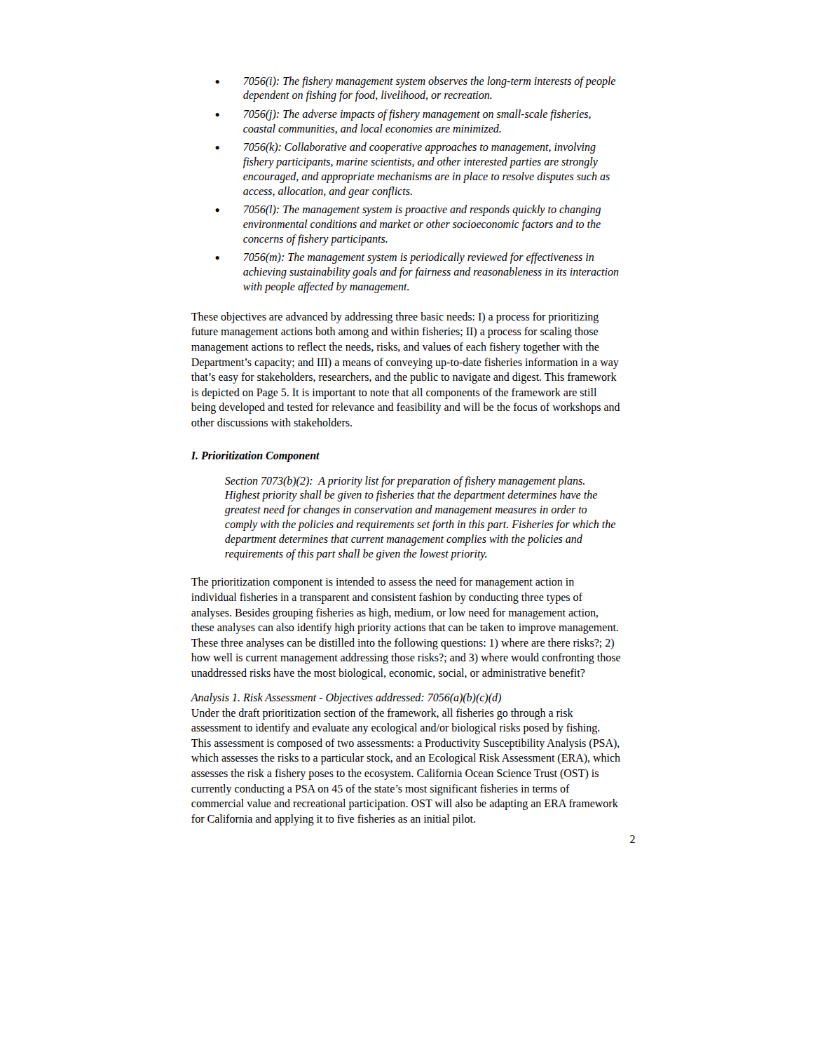7056(i): The fishery management system observes the long-term interests of people dependent on fishing for food, livelihood, or recreation.
7056(j): The adverse impacts of fishery management on small-scale fisheries, coastal communities, and local economies are minimized.
7056(k): Collaborative and cooperative approaches to management, involving fishery participants, marine scientists, and other interested parties are strongly encouraged, and appropriate mechanisms are in place to resolve disputes such as access, allocation, and gear conflicts.
7056(l): The management system is proactive and responds quickly to changing environmental conditions and market or other socioeconomic factors and to the concerns of fishery participants.
7056(m): The management system is periodically reviewed for effectiveness in achieving sustainability goals and for fairness and reasonableness in its interaction with people affected by management.
These objectives are advanced by addressing three basic needs: I) a process for prioritizing future management actions both among and within fisheries; II) a process for scaling those management actions to reflect the needs, risks, and values of each fishery together with the Department’s capacity; and III) a means of conveying up-to-date fisheries information in a way that’s easy for stakeholders, researchers, and the public to navigate and digest. This framework is depicted on Page 5. It is important to note that all components of the framework are still being developed and tested for relevance and feasibility and will be the focus of workshops and other discussions with stakeholders.
I. Prioritization Component
Section 7073(b)(2): A priority list for preparation of fishery management plans. Highest priority shall be given to fisheries that the department determines have the greatest need for changes in conservation and management measures in order to comply with the policies and requirements set forth in this part. Fisheries for which the department determines that current management complies with the policies and requirements of this part shall be given the lowest priority.
The prioritization component is intended to assess the need for management action in individual fisheries in a transparent and consistent fashion by conducting three types of analyses. Besides grouping fisheries as high, medium, or low need for management action, these analyses can also identify high priority actions that can be taken to improve management. These three analyses can be distilled into the following questions: 1) where are there risks?; 2) how well is current management addressing those risks?; and 3) where would confronting those unaddressed risks have the most biological, economic, social, or administrative benefit?
Analysis 1. Risk Assessment - Objectives addressed: 7056(a)(b)(c)(d)
Under the draft prioritization section of the framework, all fisheries go through a risk assessment to identify and evaluate any ecological and/or biological risks posed by fishing. This assessment is composed of two assessments: a Productivity Susceptibility Analysis (PSA), which assesses the risks to a particular stock, and an Ecological Risk Assessment (ERA), which assesses the risk a fishery poses to the ecosystem. California Ocean Science Trust (OST) is currently conducting a PSA on 45 of the state’s most significant fisheries in terms of commercial value and recreational participation. OST will also be adapting an ERA framework for California and applying it to five fisheries as an initial pilot.
2